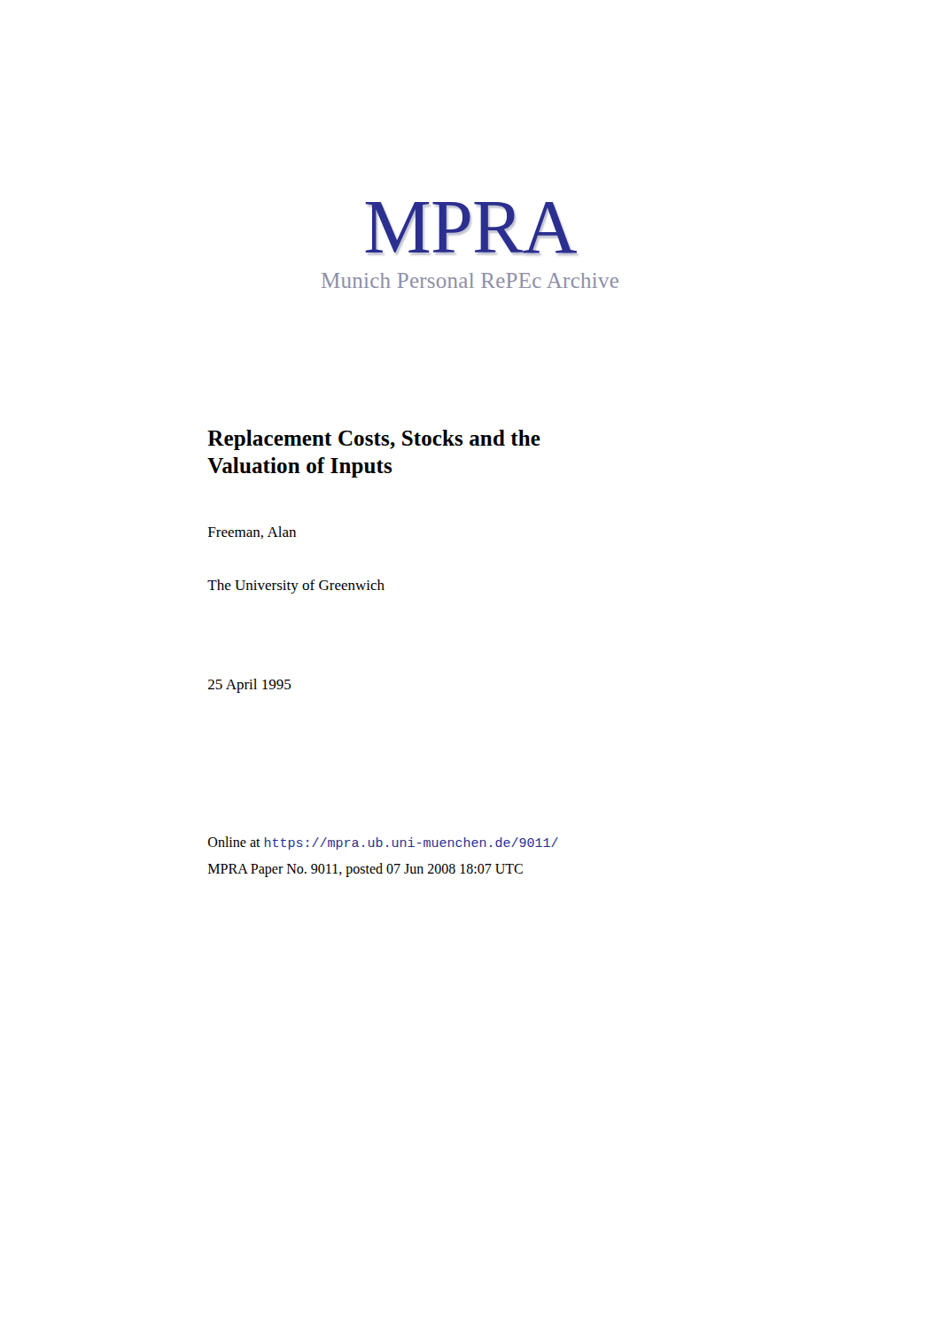MPRA
Munich Personal RePEc Archive
Replacement Costs, Stocks and the
Valuation of Inputs
Freeman, Alan
The University of Greenwich
25 April 1995
Online at https://mpra.ub.uni-muenchen.de/9011/
MPRA Paper No. 9011, posted 07 Jun 2008 18:07 UTC